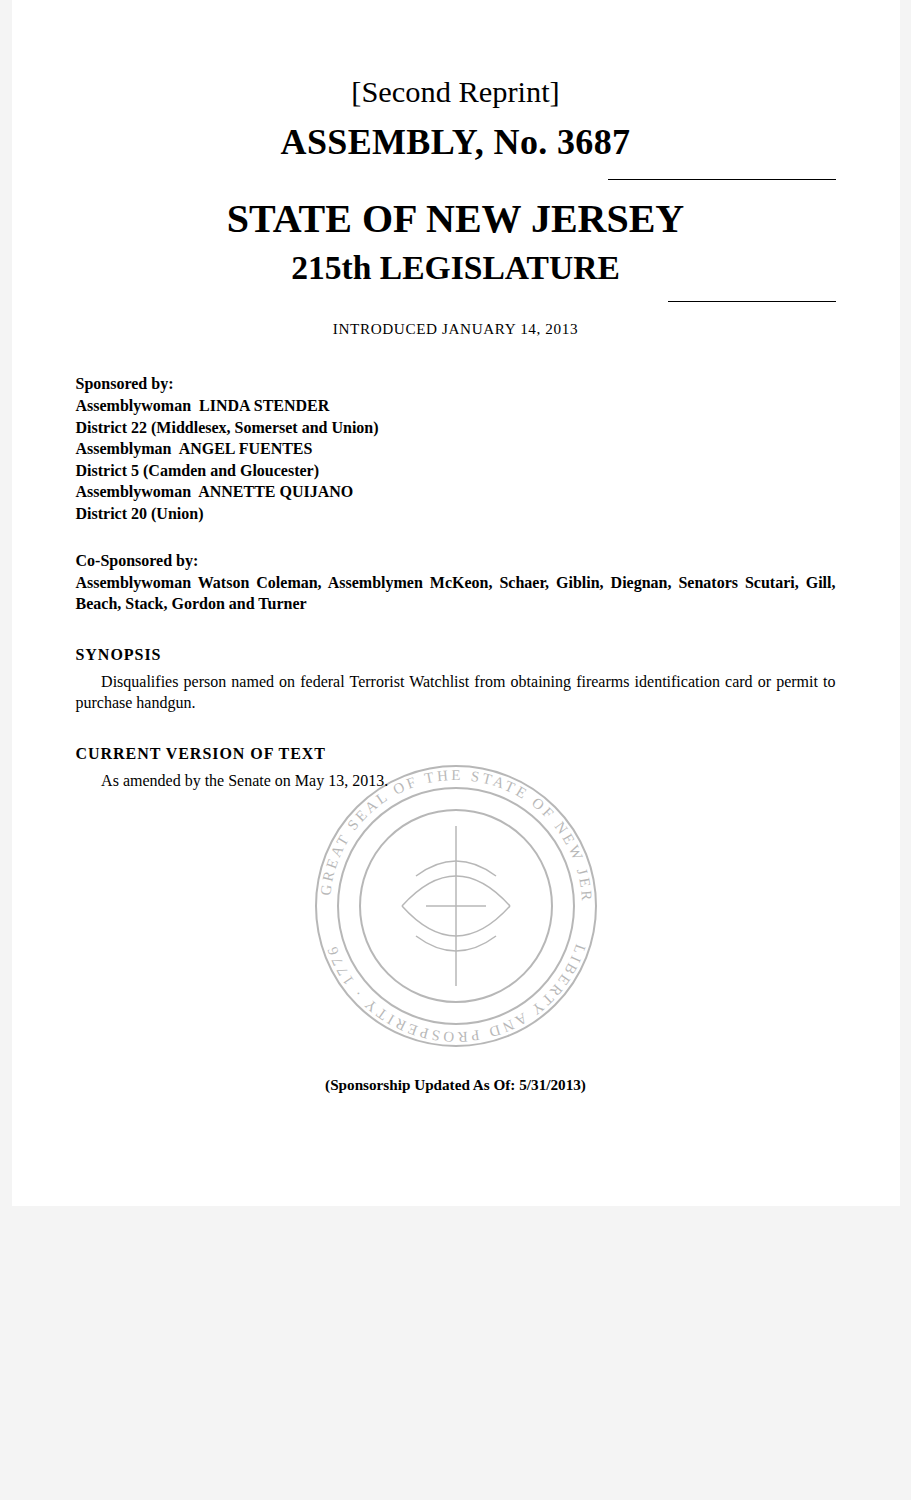[Second Reprint]
ASSEMBLY, No. 3687
STATE OF NEW JERSEY
215th LEGISLATURE
INTRODUCED JANUARY 14, 2013
Sponsored by:
Assemblywoman LINDA STENDER
District 22 (Middlesex, Somerset and Union)
Assemblyman ANGEL FUENTES
District 5 (Camden and Gloucester)
Assemblywoman ANNETTE QUIJANO
District 20 (Union)
Co-Sponsored by:
Assemblywoman Watson Coleman, Assemblymen McKeon, Schaer, Giblin, Diegnan, Senators Scutari, Gill, Beach, Stack, Gordon and Turner
SYNOPSIS
Disqualifies person named on federal Terrorist Watchlist from obtaining firearms identification card or permit to purchase handgun.
CURRENT VERSION OF TEXT
As amended by the Senate on May 13, 2013.
THE GREAT SEAL OF THE STATE OF NEW JERSEY LIBERTY AND PROSPERITY · 1776
(Sponsorship Updated As Of: 5/31/2013)